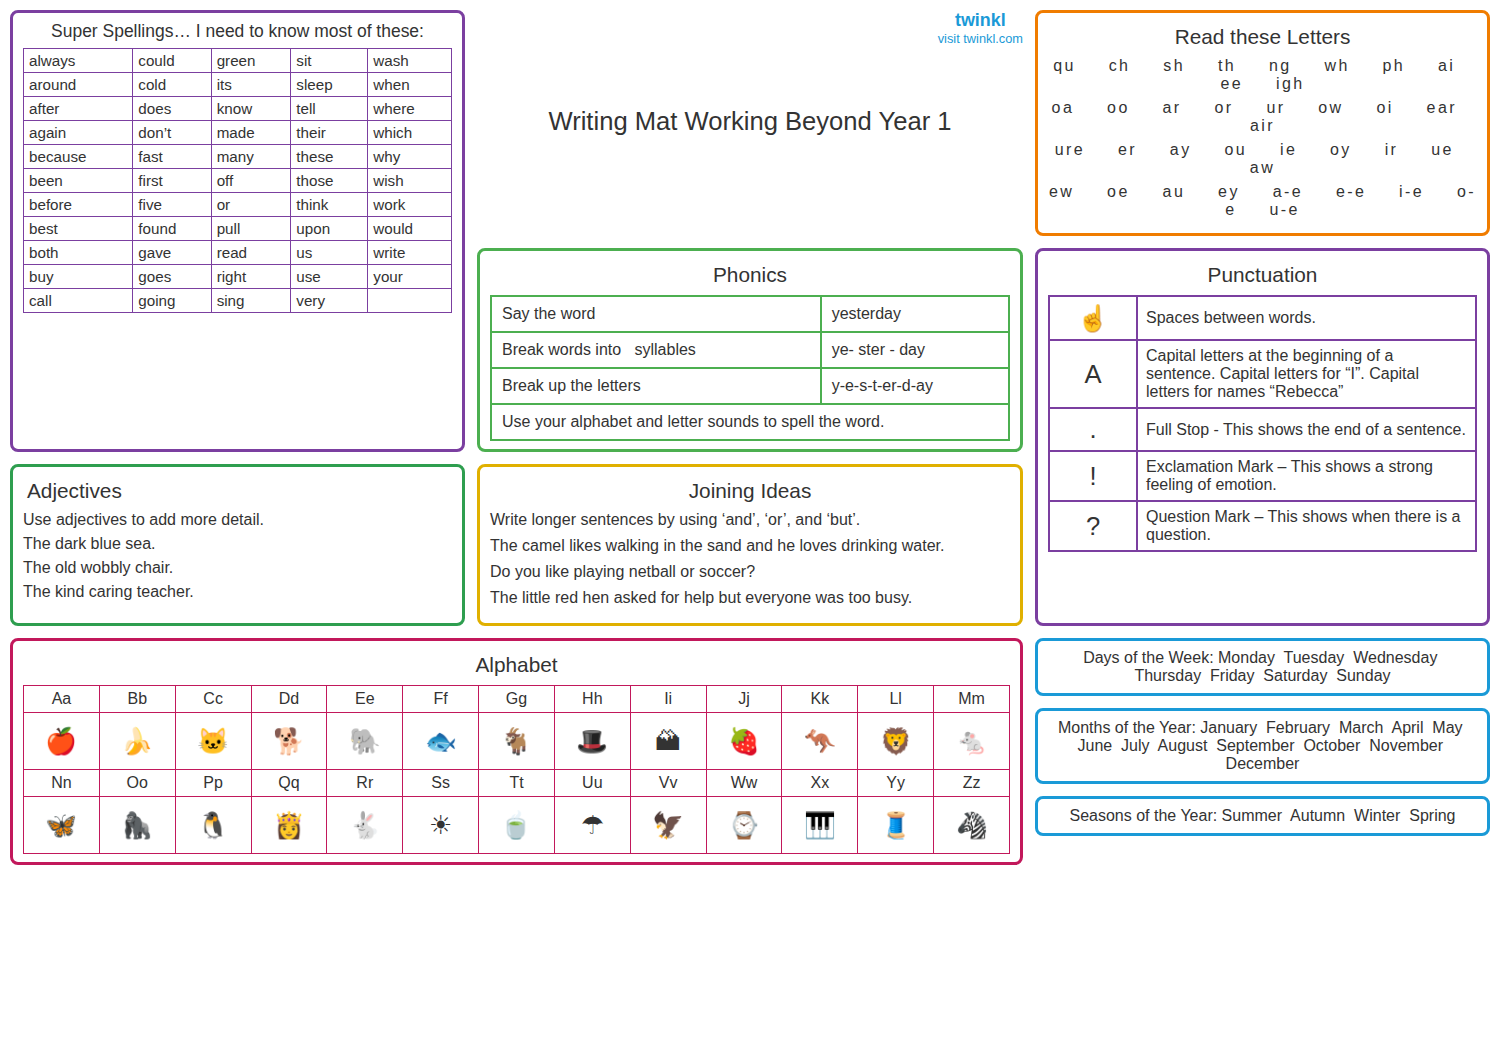Writing Mat Working Beyond Year 1
twinkl
visit twinkl.com
Super Spellings… I need to know most of these:
| always | could | green | sit | wash |
| around | cold | its | sleep | when |
| after | does | know | tell | where |
| again | don’t | made | their | which |
| because | fast | many | these | why |
| been | first | off | those | wish |
| before | five | or | think | work |
| best | found | pull | upon | would |
| both | gave | read | us | write |
| buy | goes | right | use | your |
| call | going | sing | very | |
Phonics
| Say the word | yesterday |
| Break words into syllables | ye- ster - day |
| Break up the letters | y-e-s-t-er-d-ay |
| Use your alphabet and letter sounds to spell the word. |
Joining Ideas
Write longer sentences by using ‘and’, ‘or’, and ‘but’.
The camel likes walking in the sand and he loves drinking water.
Do you like playing netball or soccer?
The little red hen asked for help but everyone was too busy.
Read these Letters
qu ch sh th ng wh ph ai ee igh
oa oo ar or ur ow oi ear air
ure er ay ou ie oy ir ue aw
ew oe au ey a-e e-e i-e o-e u-e
Punctuation
| ☝ | Spaces between words. |
| A | Capital letters at the beginning of a sentence. Capital letters for “I”. Capital letters for names “Rebecca” |
| . | Full Stop - This shows the end of a sentence. |
| ! | Exclamation Mark – This shows a strong feeling of emotion. |
| ? | Question Mark – This shows when there is a question. |
Adjectives
Use adjectives to add more detail.
The dark blue sea.
The old wobbly chair.
The kind caring teacher.
Alphabet
| Aa | Bb | Cc | Dd | Ee | Ff | Gg | Hh | Ii | Jj | Kk | Ll | Mm |
| 🍎 | 🍌 | 🐱 | 🐕 | 🐘 | 🐟 | 🐐 | 🎩 | 🏔 | 🍓 | 🦘 | 🦁 | 🐁 |
| Nn | Oo | Pp | Qq | Rr | Ss | Tt | Uu | Vv | Ww | Xx | Yy | Zz |
| 🦋 | 🦍 | 🐧 | 👸 | 🐇 | ☀ | 🍵 | ☂ | 🦅 | ⌚ | 🎹 | 🧵 | 🦓 |
Days of the Week: Monday Tuesday Wednesday Thursday Friday Saturday Sunday
Months of the Year: January February March April May June July August September October November December
Seasons of the Year: Summer Autumn Winter Spring